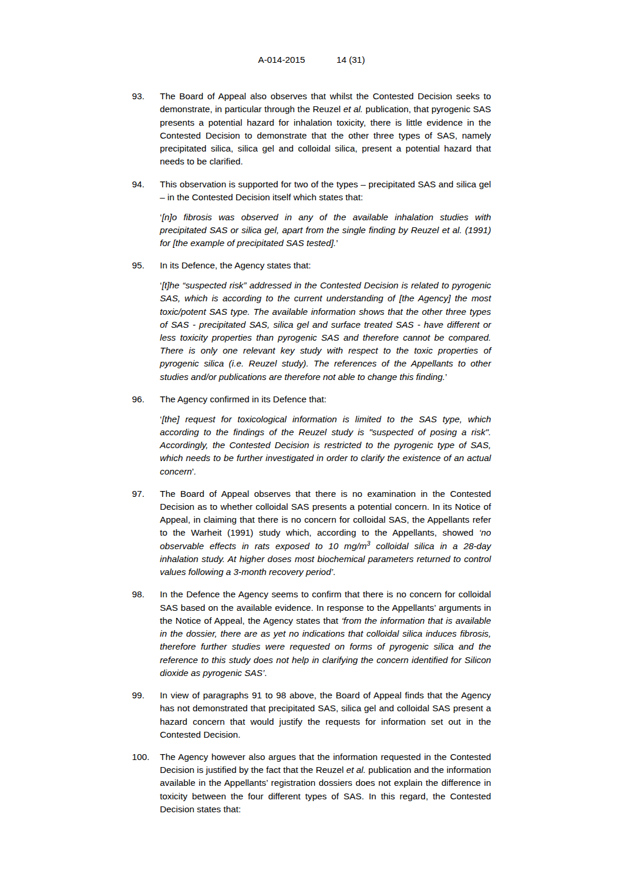A-014-2015 14 (31)
The Board of Appeal also observes that whilst the Contested Decision seeks to demonstrate, in particular through the Reuzel et al. publication, that pyrogenic SAS presents a potential hazard for inhalation toxicity, there is little evidence in the Contested Decision to demonstrate that the other three types of SAS, namely precipitated silica, silica gel and colloidal silica, present a potential hazard that needs to be clarified.
This observation is supported for two of the types – precipitated SAS and silica gel – in the Contested Decision itself which states that:
‘[n]o fibrosis was observed in any of the available inhalation studies with precipitated SAS or silica gel, apart from the single finding by Reuzel et al. (1991) for [the example of precipitated SAS tested].’
In its Defence, the Agency states that:
‘[t]he “suspected risk” addressed in the Contested Decision is related to pyrogenic SAS, which is according to the current understanding of [the Agency] the most toxic/potent SAS type. The available information shows that the other three types of SAS - precipitated SAS, silica gel and surface treated SAS - have different or less toxicity properties than pyrogenic SAS and therefore cannot be compared. There is only one relevant key study with respect to the toxic properties of pyrogenic silica (i.e. Reuzel study). The references of the Appellants to other studies and/or publications are therefore not able to change this finding.’
The Agency confirmed in its Defence that:
‘[the] request for toxicological information is limited to the SAS type, which according to the findings of the Reuzel study is "suspected of posing a risk". Accordingly, the Contested Decision is restricted to the pyrogenic type of SAS, which needs to be further investigated in order to clarify the existence of an actual concern’.
The Board of Appeal observes that there is no examination in the Contested Decision as to whether colloidal SAS presents a potential concern. In its Notice of Appeal, in claiming that there is no concern for colloidal SAS, the Appellants refer to the Warheit (1991) study which, according to the Appellants, showed ‘no observable effects in rats exposed to 10 mg/m3 colloidal silica in a 28-day inhalation study. At higher doses most biochemical parameters returned to control values following a 3-month recovery period’.
In the Defence the Agency seems to confirm that there is no concern for colloidal SAS based on the available evidence. In response to the Appellants’ arguments in the Notice of Appeal, the Agency states that ‘from the information that is available in the dossier, there are as yet no indications that colloidal silica induces fibrosis, therefore further studies were requested on forms of pyrogenic silica and the reference to this study does not help in clarifying the concern identified for Silicon dioxide as pyrogenic SAS’.
In view of paragraphs 91 to 98 above, the Board of Appeal finds that the Agency has not demonstrated that precipitated SAS, silica gel and colloidal SAS present a hazard concern that would justify the requests for information set out in the Contested Decision.
The Agency however also argues that the information requested in the Contested Decision is justified by the fact that the Reuzel et al. publication and the information available in the Appellants’ registration dossiers does not explain the difference in toxicity between the four different types of SAS. In this regard, the Contested Decision states that: